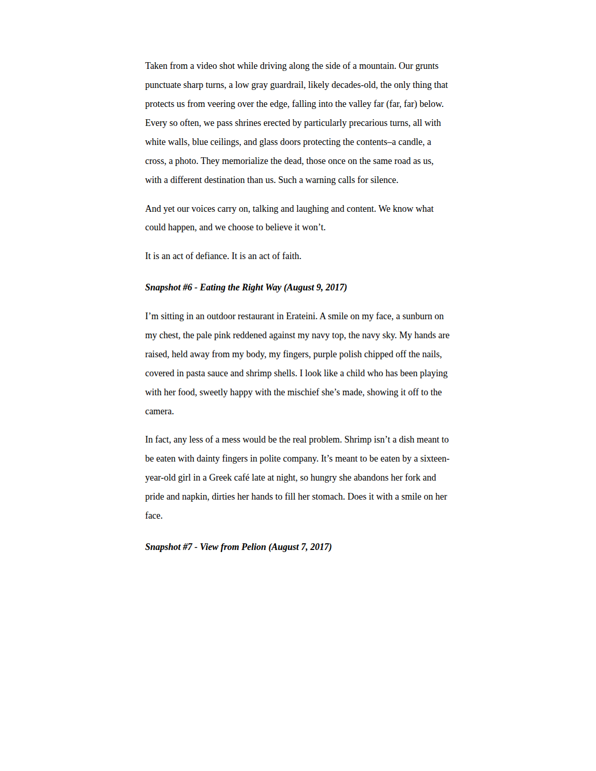Taken from a video shot while driving along the side of a mountain. Our grunts punctuate sharp turns, a low gray guardrail, likely decades-old, the only thing that protects us from veering over the edge, falling into the valley far (far, far) below. Every so often, we pass shrines erected by particularly precarious turns, all with white walls, blue ceilings, and glass doors protecting the contents–a candle, a cross, a photo. They memorialize the dead, those once on the same road as us, with a different destination than us. Such a warning calls for silence.
And yet our voices carry on, talking and laughing and content. We know what could happen, and we choose to believe it won’t.
It is an act of defiance. It is an act of faith.
Snapshot #6 - Eating the Right Way (August 9, 2017)
I’m sitting in an outdoor restaurant in Erateini. A smile on my face, a sunburn on my chest, the pale pink reddened against my navy top, the navy sky. My hands are raised, held away from my body, my fingers, purple polish chipped off the nails, covered in pasta sauce and shrimp shells. I look like a child who has been playing with her food, sweetly happy with the mischief she’s made, showing it off to the camera.
In fact, any less of a mess would be the real problem. Shrimp isn’t a dish meant to be eaten with dainty fingers in polite company. It’s meant to be eaten by a sixteen-year-old girl in a Greek café late at night, so hungry she abandons her fork and pride and napkin, dirties her hands to fill her stomach. Does it with a smile on her face.
Snapshot #7 - View from Pelion (August 7, 2017)